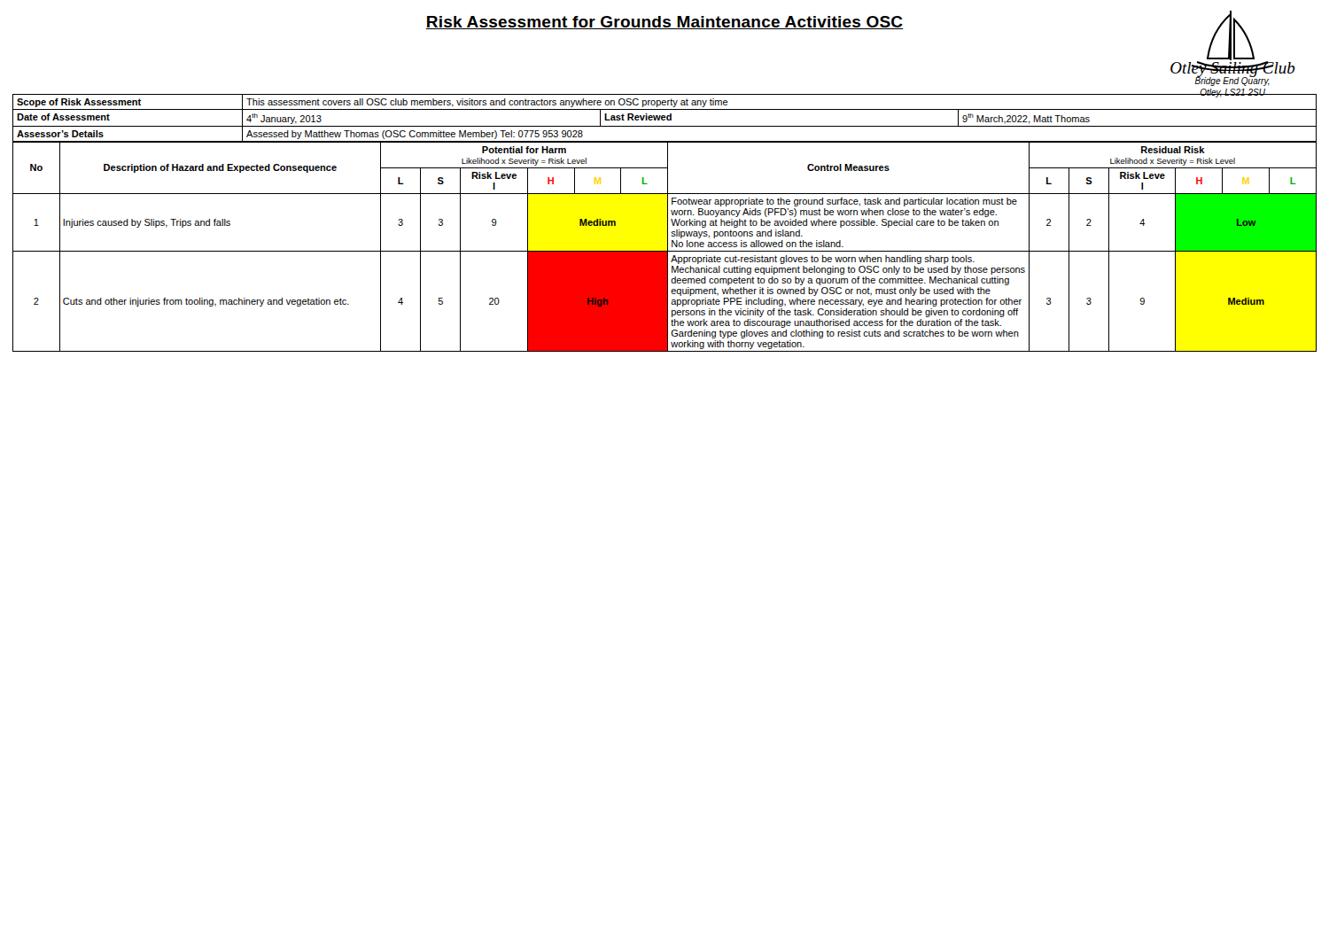Risk Assessment for Grounds Maintenance Activities OSC
Otley Sailing Club
Bridge End Quarry,
Otley, LS21 2SU
| Scope of Risk Assessment | This assessment covers all OSC club members, visitors and contractors anywhere on OSC property at any time |
| Date of Assessment | 4 th January, 2013 | Last Reviewed | 9 th March,2022, Matt Thomas |
| Assessor’s Details | Assessed by Matthew Thomas (OSC Committee Member) Tel: 0775 953 9028 |
| No | Description of Hazard and Expected Consequence | Potential for Harm Likelihood x Severity = Risk Level | Control Measures | Residual Risk Likelihood x Severity = Risk Level |
| --- | --- | --- | --- | --- |
| L | S | Risk Leve l | H | M | L | L | S | Risk Leve l | H | M | L |
| 1 | Injuries caused by Slips, Trips and falls | 3 | 3 | 9 | Medium | Footwear appropriate to the ground surface, task and particular location must be worn. Buoyancy Aids (PFD’s) must be worn when close to the water’s edge. Working at height to be avoided where possible. Special care to be taken on slipways, pontoons and island. No lone access is allowed on the island. | 2 | 2 | 4 | Low |
| 2 | Cuts and other injuries from tooling, machinery and vegetation etc. | 4 | 5 | 20 | High | Appropriate cut-resistant gloves to be worn when handling sharp tools. Mechanical cutting equipment belonging to OSC only to be used by those persons deemed competent to do so by a quorum of the committee. Mechanical cutting equipment, whether it is owned by OSC or not, must only be used with the appropriate PPE including, where necessary, eye and hearing protection for other persons in the vicinity of the task. Consideration should be given to cordoning off the work area to discourage unauthorised access for the duration of the task. Gardening type gloves and clothing to resist cuts and scratches to be worn when working with thorny vegetation. | 3 | 3 | 9 | Medium |